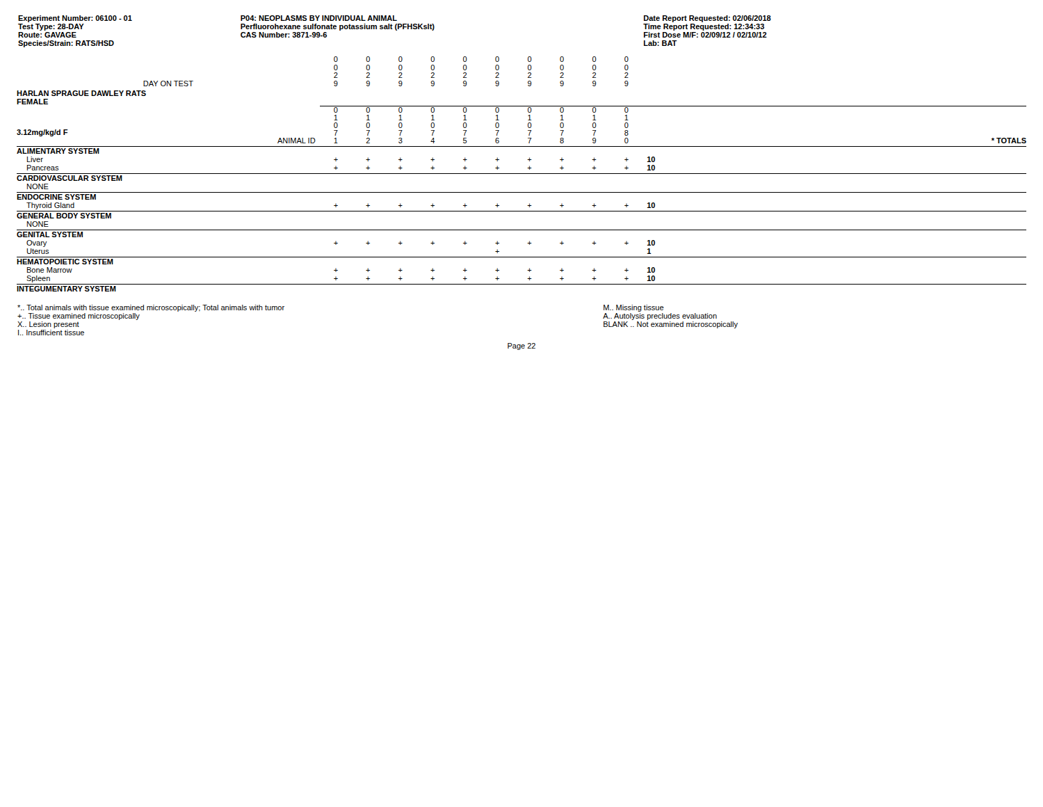| Experiment Number: 06100 - 01 Test Type: 28-DAY Route: GAVAGE Species/Strain: RATS/HSD | P04: NEOPLASMS BY INDIVIDUAL ANIMAL Perfluorohexane sulfonate potassium salt (PFHSKslt) CAS Number: 3871-99-6 | Date Report Requested: 02/06/2018 Time Report Requested: 12:34:33 First Dose M/F: 02/09/12 / 02/10/12 Lab: BAT |
| DAY ON TEST | 0 0 2 9 | 0 0 2 9 | 0 0 2 9 | 0 0 2 9 | 0 0 2 9 | 0 0 2 9 | 0 0 2 9 | 0 0 2 9 | 0 0 2 9 | 0 0 2 9 | |
| HARLAN SPRAGUE DAWLEY RATS FEMALE | | |
| 3.12mg/kg/d F ANIMAL ID | 0 1 0 7 1 | 0 1 0 7 2 | 0 1 0 7 3 | 0 1 0 7 4 | 0 1 0 7 5 | 0 1 0 7 6 | 0 1 0 7 7 | 0 1 0 7 8 | 0 1 0 7 9 | 0 1 0 8 0 | * TOTALS |
| ALIMENTARY SYSTEM | |
| Liver | + | + | + | + | + | + | + | + | + | + | 10 |
| Pancreas | + | + | + | + | + | + | + | + | + | + | 10 |
| CARDIOVASCULAR SYSTEM | |
| NONE | |
| ENDOCRINE SYSTEM | |
| Thyroid Gland | + | + | + | + | + | + | + | + | + | + | 10 |
| GENERAL BODY SYSTEM | |
| NONE | |
| GENITAL SYSTEM | |
| Ovary | + | + | + | + | + | + | + | + | + | + | 10 |
| Uterus | | | | | | + | | | | | 1 |
| HEMATOPOIETIC SYSTEM | |
| Bone Marrow | + | + | + | + | + | + | + | + | + | + | 10 |
| Spleen | + | + | + | + | + | + | + | + | + | + | 10 |
| INTEGUMENTARY SYSTEM | |
| *.. Total animals with tissue examined microscopically; Total animals with tumor +.. Tissue examined microscopically X.. Lesion present I.. Insufficient tissue | M.. Missing tissue A.. Autolysis precludes evaluation BLANK .. Not examined microscopically |
Page 22